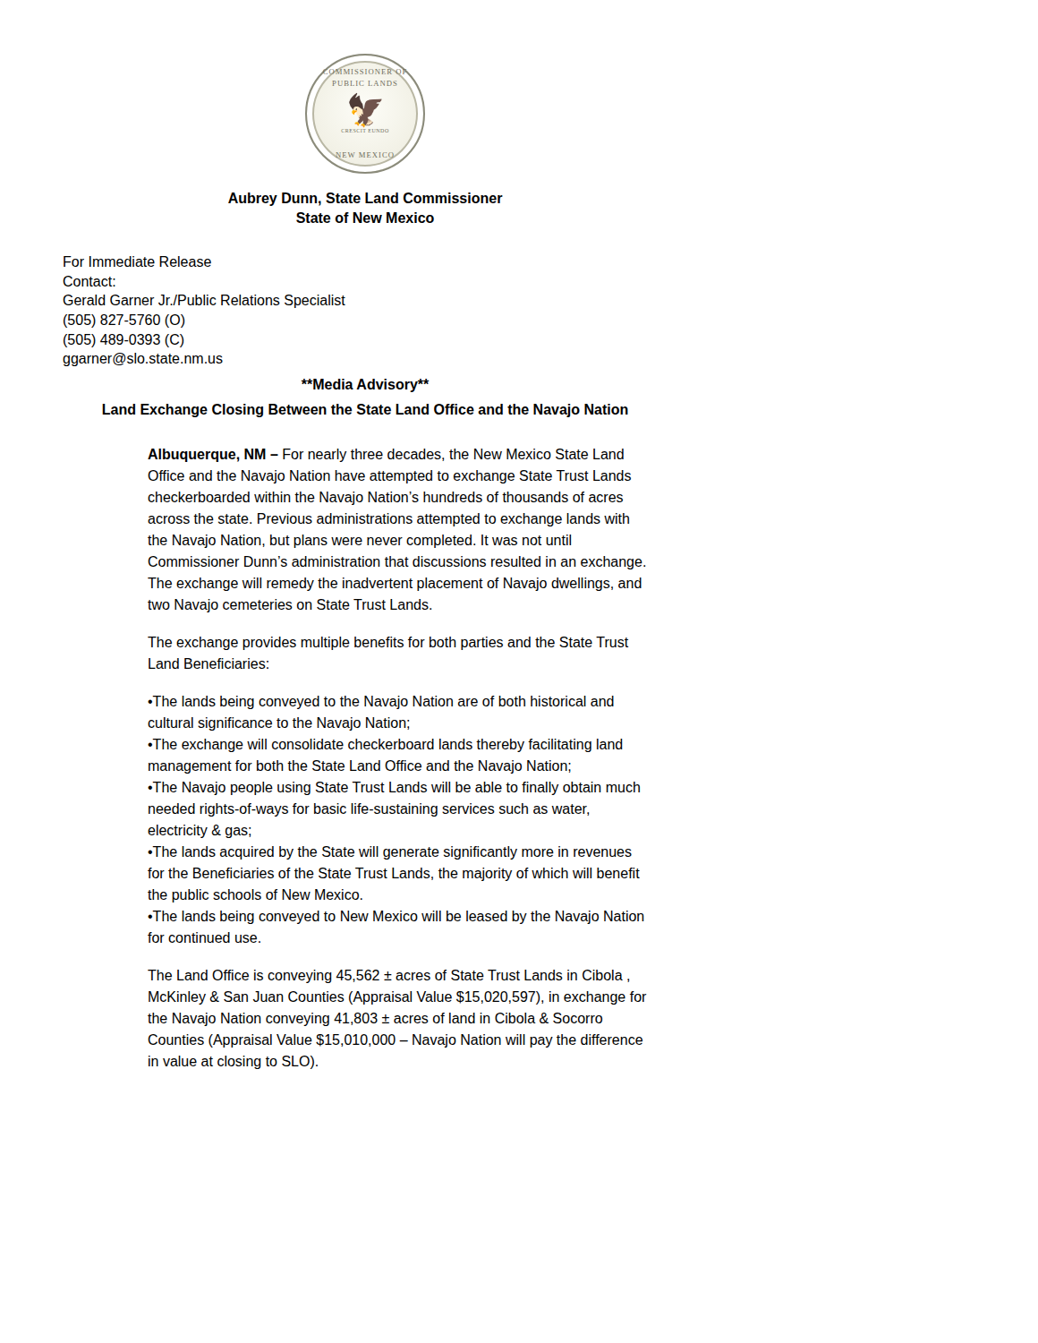COMMISSIONER OF PUBLIC LANDS
🦅
CRESCIT EUNDO
NEW MEXICO
Aubrey Dunn, State Land Commissioner
State of New Mexico
For Immediate Release
Contact:
Gerald Garner Jr./Public Relations Specialist
(505) 827-5760 (O)
(505) 489-0393 (C)
ggarner@slo.state.nm.us
**Media Advisory**
Land Exchange Closing Between the State Land Office and the Navajo Nation
Albuquerque, NM – For nearly three decades, the New Mexico State Land Office and the Navajo Nation have attempted to exchange State Trust Lands checkerboarded within the Navajo Nation’s hundreds of thousands of acres across the state. Previous administrations attempted to exchange lands with the Navajo Nation, but plans were never completed. It was not until Commissioner Dunn’s administration that discussions resulted in an exchange. The exchange will remedy the inadvertent placement of Navajo dwellings, and two Navajo cemeteries on State Trust Lands.
The exchange provides multiple benefits for both parties and the State Trust Land Beneficiaries:
The lands being conveyed to the Navajo Nation are of both historical and cultural significance to the Navajo Nation;
The exchange will consolidate checkerboard lands thereby facilitating land management for both the State Land Office and the Navajo Nation;
The Navajo people using State Trust Lands will be able to finally obtain much needed rights-of-ways for basic life-sustaining services such as water, electricity & gas;
The lands acquired by the State will generate significantly more in revenues for the Beneficiaries of the State Trust Lands, the majority of which will benefit the public schools of New Mexico.
The lands being conveyed to New Mexico will be leased by the Navajo Nation for continued use.
The Land Office is conveying 45,562 ± acres of State Trust Lands in Cibola , McKinley & San Juan Counties (Appraisal Value $15,020,597), in exchange for the Navajo Nation conveying 41,803 ± acres of land in Cibola & Socorro Counties (Appraisal Value $15,010,000 – Navajo Nation will pay the difference in value at closing to SLO).